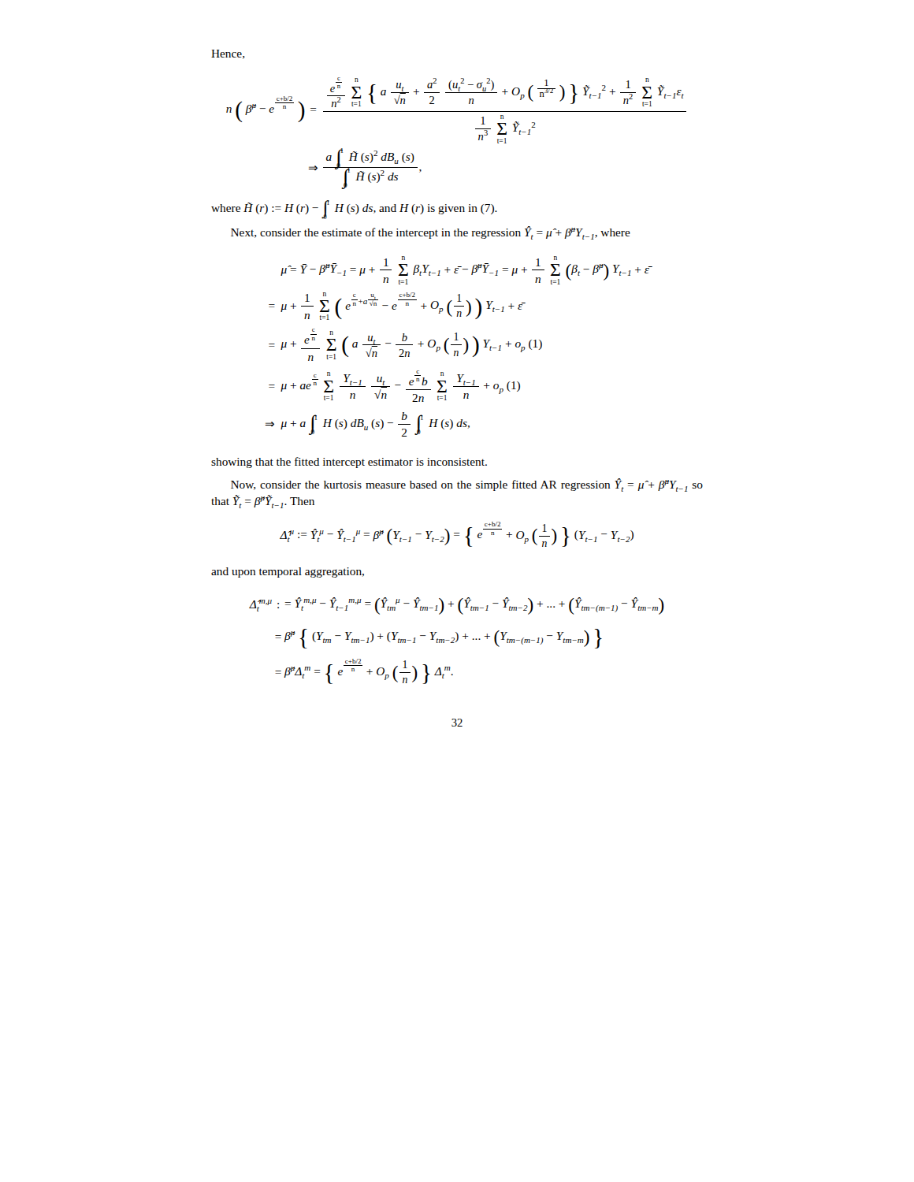Hence,
| n ( β̂ μ − e c+b/2 n ) | = | e c n n 2 n Σ t=1 { a u t √ n + a 2 2 ( u t 2 − σ u 2 ) n + O p ( 1 n 3/2 ) } Ỹ t−1 2 + 1 n 2 n Σ t=1 Ỹ t−1 ε t 1 n 3 n Σ t=1 Ỹ t−1 2 |
| | ⇒ | a ∫ 1 0 H̃ ( s ) 2 dB u ( s ) ∫ 1 0 H̃ ( s ) 2 ds , |
where H̃ (r) := H (r) − ∫10 H (s) ds, and H (r) is given in (7).
Next, consider the estimate of the intercept in the regression Ŷt = μ̂ + β̂μ Yt−1, where
| | | μ̂ = Ȳ − β̂ μ Ȳ −1 = μ + 1 n n Σ t=1 β t Y t−1 + ε̄ − β̂ μ Ȳ −1 = μ + 1 n n Σ t=1 ( β t − β̂ μ ) Y t−1 + ε̄ |
| = | | μ + 1 n n Σ t=1 ( e c n + a u t √n − e c+b/2 n + O p ( 1 n ) ) Y t−1 + ε̄ |
| = | | μ + e c n n n Σ t=1 ( a u t √ n − b 2 n + O p ( 1 n ) ) Y t−1 + o p (1) |
| = | | μ + a e c n n Σ t=1 Y t−1 n u t √ n − e c n b 2 n n Σ t=1 Y t−1 n + o p (1) |
| ⇒ | | μ + a ∫ 1 0 H ( s ) dB u ( s ) − b 2 ∫ 1 0 H ( s ) ds , |
showing that the fitted intercept estimator is inconsistent.
Now, consider the kurtosis measure based on the simple fitted AR regression Ŷt = μ̂ + β̂μ Yt−1 so that Ỹt = β̂μ Ỹt−1. Then
Δ̂tμ := Ŷtμ − Ŷt−1μ = β̂μ (Yt−1 − Yt−2) = { ec+b/2 n + Op (1 n) } (Yt−1 − Yt−2)
and upon temporal aggregation,
| Δ̂ t m,μ | : | = Ŷ t m,μ − Ŷ t−1 m,μ = ( Ŷ tm μ − Ŷ tm−1 ) + ( Ŷ tm−1 − Ŷ tm−2 ) + ... + ( Ŷ tm−(m−1) − Ŷ tm−m ) |
| | = | β̂ μ { ( Y tm − Y tm−1 ) + ( Y tm−1 − Y tm−2 ) + ... + ( Y tm−(m−1) − Y tm−m ) } |
| | = | β̂ μ Δ t m = { e c+b/2 n + O p ( 1 n ) } Δ t m . |
32